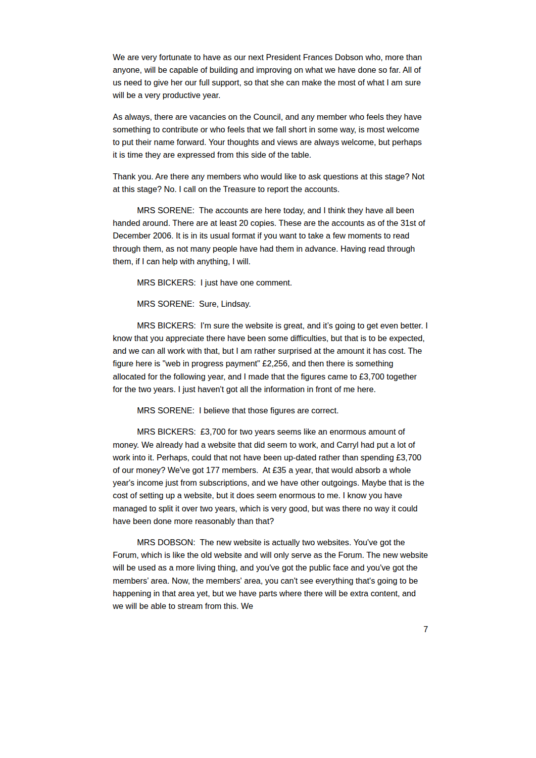We are very fortunate to have as our next President Frances Dobson who, more than anyone, will be capable of building and improving on what we have done so far. All of us need to give her our full support, so that she can make the most of what I am sure will be a very productive year.
As always, there are vacancies on the Council, and any member who feels they have something to contribute or who feels that we fall short in some way, is most welcome to put their name forward. Your thoughts and views are always welcome, but perhaps it is time they are expressed from this side of the table.
Thank you. Are there any members who would like to ask questions at this stage? Not at this stage? No. I call on the Treasure to report the accounts.
MRS SORENE: The accounts are here today, and I think they have all been handed around. There are at least 20 copies. These are the accounts as of the 31st of December 2006. It is in its usual format if you want to take a few moments to read through them, as not many people have had them in advance. Having read through them, if I can help with anything, I will.
MRS BICKERS: I just have one comment.
MRS SORENE: Sure, Lindsay.
MRS BICKERS: I'm sure the website is great, and it’s going to get even better. I know that you appreciate there have been some difficulties, but that is to be expected, and we can all work with that, but I am rather surprised at the amount it has cost. The figure here is "web in progress payment" £2,256, and then there is something allocated for the following year, and I made that the figures came to £3,700 together for the two years. I just haven't got all the information in front of me here.
MRS SORENE: I believe that those figures are correct.
MRS BICKERS: £3,700 for two years seems like an enormous amount of money. We already had a website that did seem to work, and Carryl had put a lot of work into it. Perhaps, could that not have been up-dated rather than spending £3,700 of our money? We've got 177 members. At £35 a year, that would absorb a whole year's income just from subscriptions, and we have other outgoings. Maybe that is the cost of setting up a website, but it does seem enormous to me. I know you have managed to split it over two years, which is very good, but was there no way it could have been done more reasonably than that?
MRS DOBSON: The new website is actually two websites. You've got the Forum, which is like the old website and will only serve as the Forum. The new website will be used as a more living thing, and you've got the public face and you've got the members’ area. Now, the members' area, you can't see everything that's going to be happening in that area yet, but we have parts where there will be extra content, and we will be able to stream from this. We
7